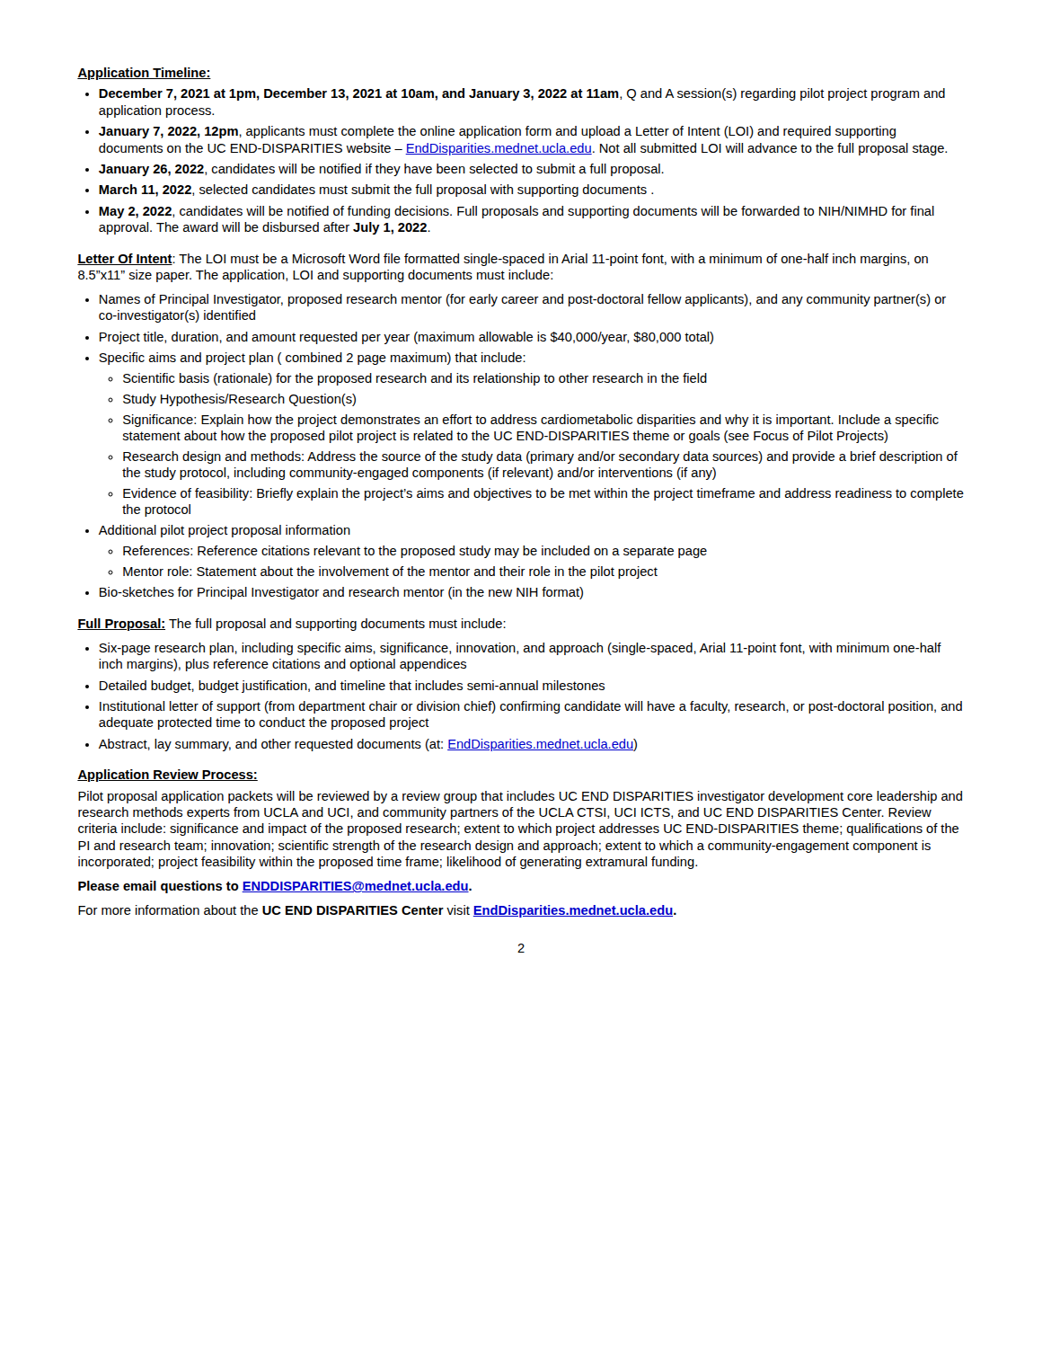Application Timeline:
December 7, 2021 at 1pm, December 13, 2021 at 10am, and January 3, 2022 at 11am, Q and A session(s) regarding pilot project program and application process.
January 7, 2022, 12pm, applicants must complete the online application form and upload a Letter of Intent (LOI) and required supporting documents on the UC END-DISPARITIES website – EndDisparities.mednet.ucla.edu. Not all submitted LOI will advance to the full proposal stage.
January 26, 2022, candidates will be notified if they have been selected to submit a full proposal.
March 11, 2022, selected candidates must submit the full proposal with supporting documents .
May 2, 2022, candidates will be notified of funding decisions. Full proposals and supporting documents will be forwarded to NIH/NIMHD for final approval. The award will be disbursed after July 1, 2022.
Letter Of Intent: The LOI must be a Microsoft Word file formatted single-spaced in Arial 11-point font, with a minimum of one-half inch margins, on 8.5”x11” size paper. The application, LOI and supporting documents must include:
Names of Principal Investigator, proposed research mentor (for early career and post-doctoral fellow applicants), and any community partner(s) or co-investigator(s) identified
Project title, duration, and amount requested per year (maximum allowable is $40,000/year, $80,000 total)
Specific aims and project plan ( combined 2 page maximum) that include:
Scientific basis (rationale) for the proposed research and its relationship to other research in the field
Study Hypothesis/Research Question(s)
Significance: Explain how the project demonstrates an effort to address cardiometabolic disparities and why it is important. Include a specific statement about how the proposed pilot project is related to the UC END-DISPARITIES theme or goals (see Focus of Pilot Projects)
Research design and methods: Address the source of the study data (primary and/or secondary data sources) and provide a brief description of the study protocol, including community-engaged components (if relevant) and/or interventions (if any)
Evidence of feasibility: Briefly explain the project’s aims and objectives to be met within the project timeframe and address readiness to complete the protocol
Additional pilot project proposal information
References: Reference citations relevant to the proposed study may be included on a separate page
Mentor role: Statement about the involvement of the mentor and their role in the pilot project
Bio-sketches for Principal Investigator and research mentor (in the new NIH format)
Full Proposal: The full proposal and supporting documents must include:
Six-page research plan, including specific aims, significance, innovation, and approach (single-spaced, Arial 11-point font, with minimum one-half inch margins), plus reference citations and optional appendices
Detailed budget, budget justification, and timeline that includes semi-annual milestones
Institutional letter of support (from department chair or division chief) confirming candidate will have a faculty, research, or post-doctoral position, and adequate protected time to conduct the proposed project
Abstract, lay summary, and other requested documents (at: EndDisparities.mednet.ucla.edu)
Application Review Process:
Pilot proposal application packets will be reviewed by a review group that includes UC END DISPARITIES investigator development core leadership and research methods experts from UCLA and UCI, and community partners of the UCLA CTSI, UCI ICTS, and UC END DISPARITIES Center. Review criteria include: significance and impact of the proposed research; extent to which project addresses UC END-DISPARITIES theme; qualifications of the PI and research team; innovation; scientific strength of the research design and approach; extent to which a community-engagement component is incorporated; project feasibility within the proposed time frame; likelihood of generating extramural funding.
Please email questions to ENDDISPARITIES@mednet.ucla.edu.
For more information about the UC END DISPARITIES Center visit EndDisparities.mednet.ucla.edu.
2